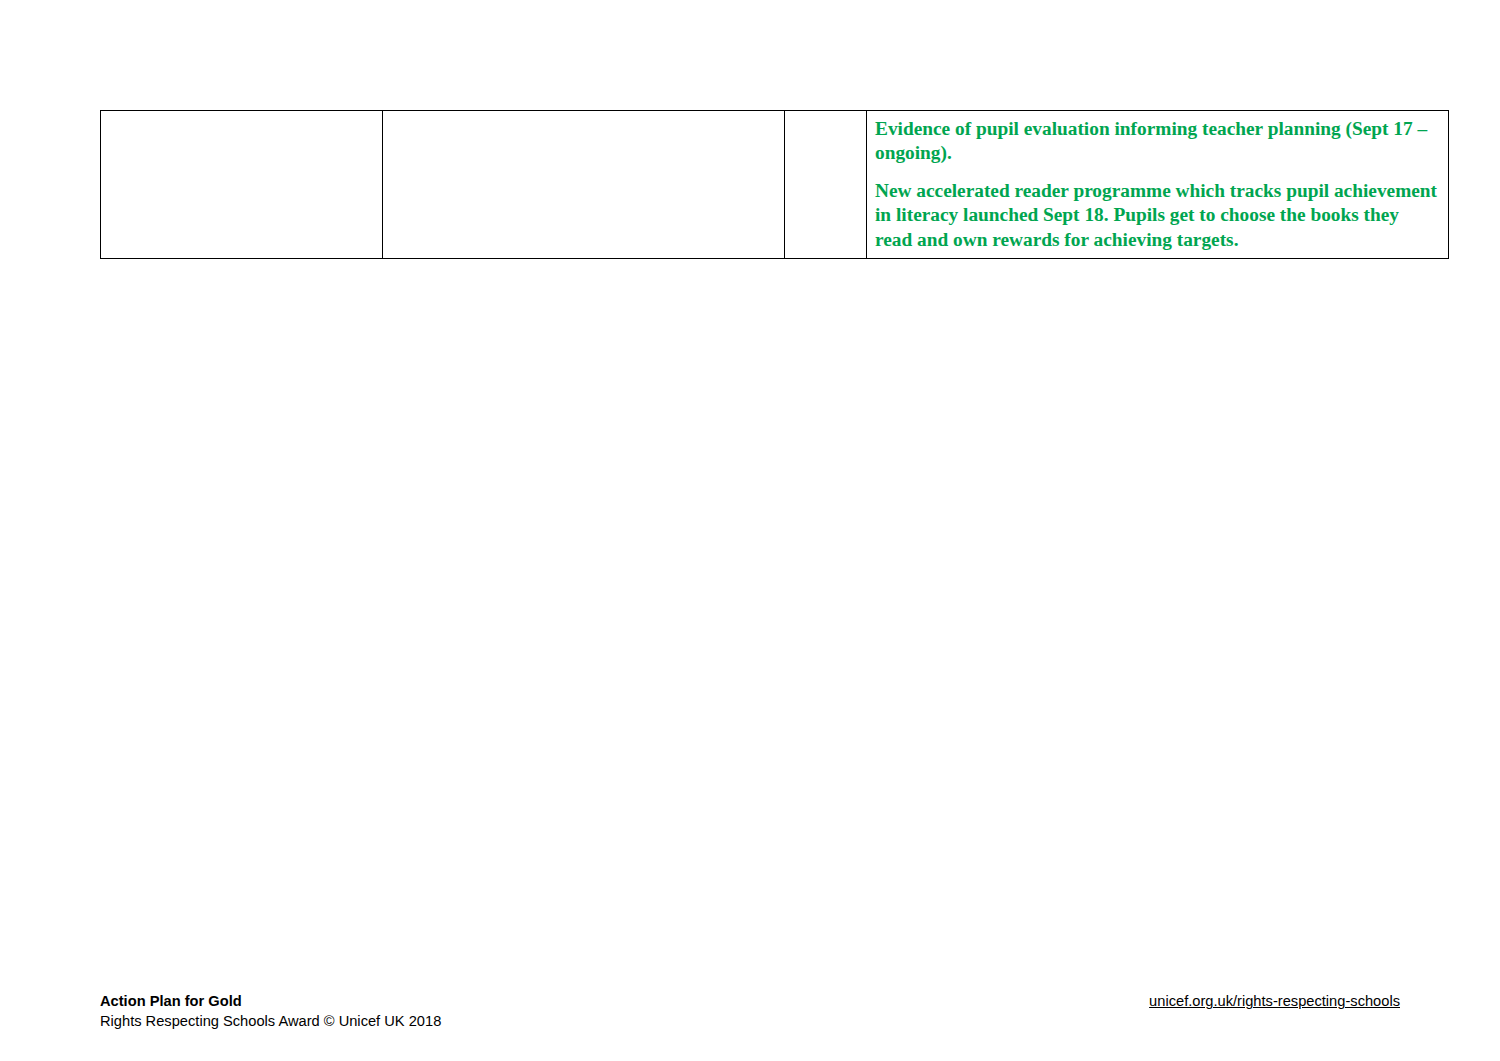| | | | Evidence of pupil evaluation informing teacher planning (Sept 17 – ongoing). New accelerated reader programme which tracks pupil achievement in literacy launched Sept 18. Pupils get to choose the books they read and own rewards for achieving targets. |
Action Plan for Gold
Rights Respecting Schools Award © Unicef UK 2018
unicef.org.uk/rights-respecting-schools